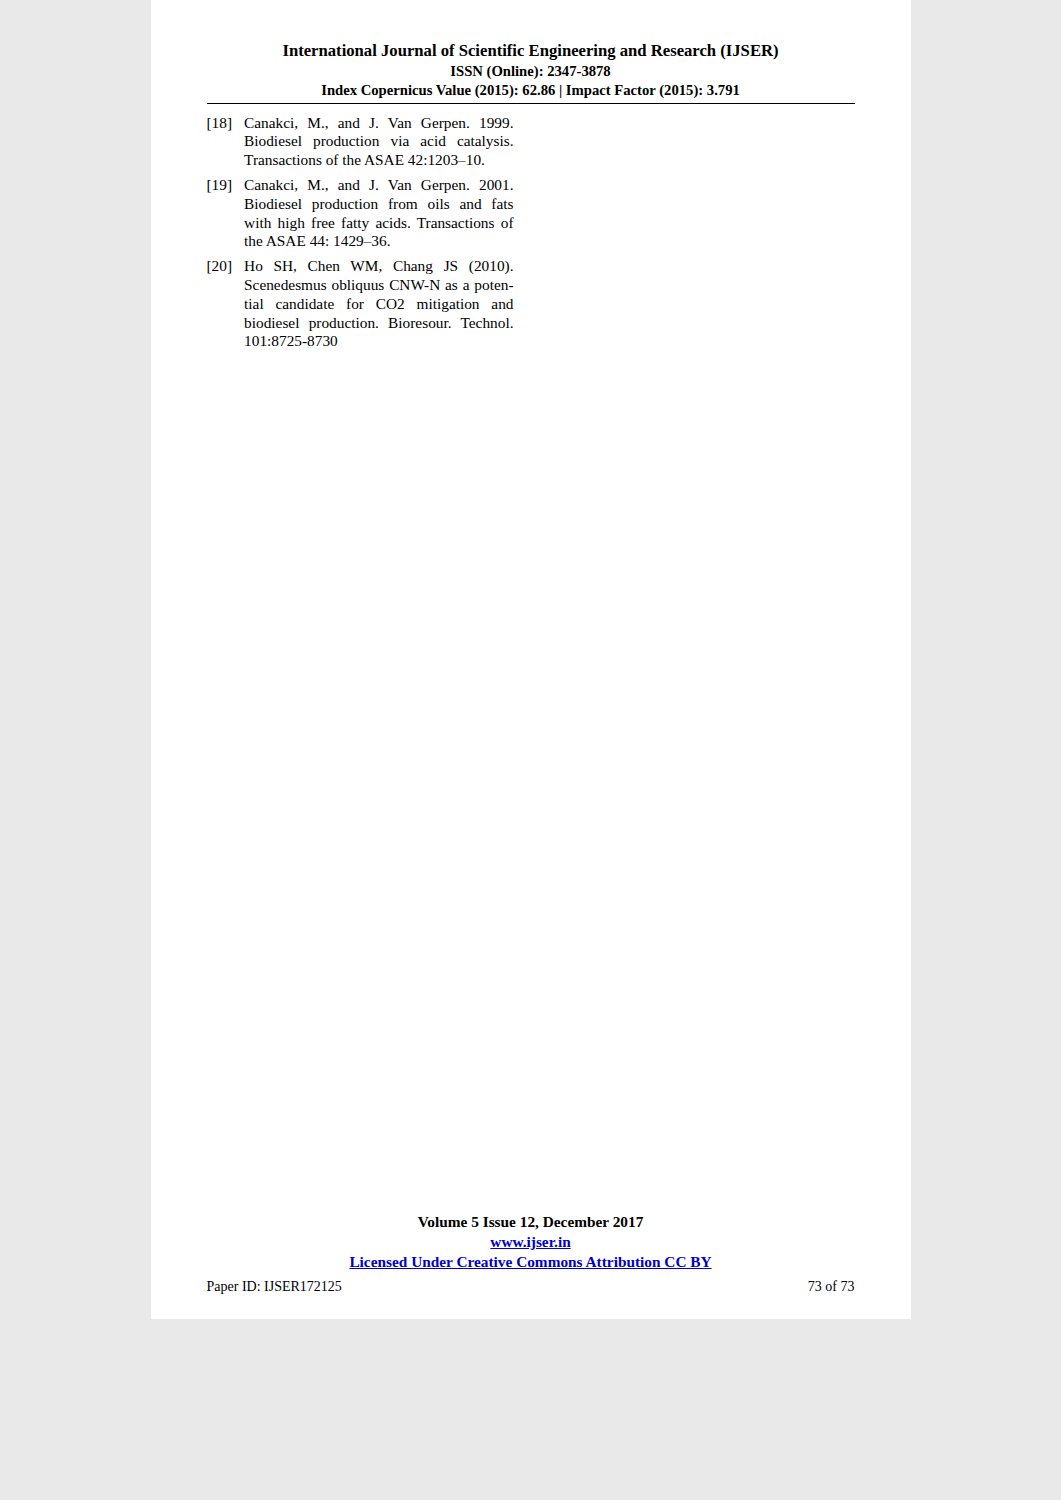International Journal of Scientific Engineering and Research (IJSER)
ISSN (Online): 2347-3878
Index Copernicus Value (2015): 62.86 | Impact Factor (2015): 3.791
[18] Canakci, M., and J. Van Gerpen. 1999. Biodiesel production via acid catalysis. Transactions of the ASAE 42:1203–10.
[19] Canakci, M., and J. Van Gerpen. 2001. Biodiesel production from oils and fats with high free fatty acids. Transactions of the ASAE 44: 1429–36.
[20] Ho SH, Chen WM, Chang JS (2010). Scenedesmus obliquus CNW-N as a potential candidate for CO2 mitigation and biodiesel production. Bioresour. Technol. 101:8725-8730
Volume 5 Issue 12, December 2017
www.ijser.in
Licensed Under Creative Commons Attribution CC BY
Paper ID: IJSER172125 73 of 73